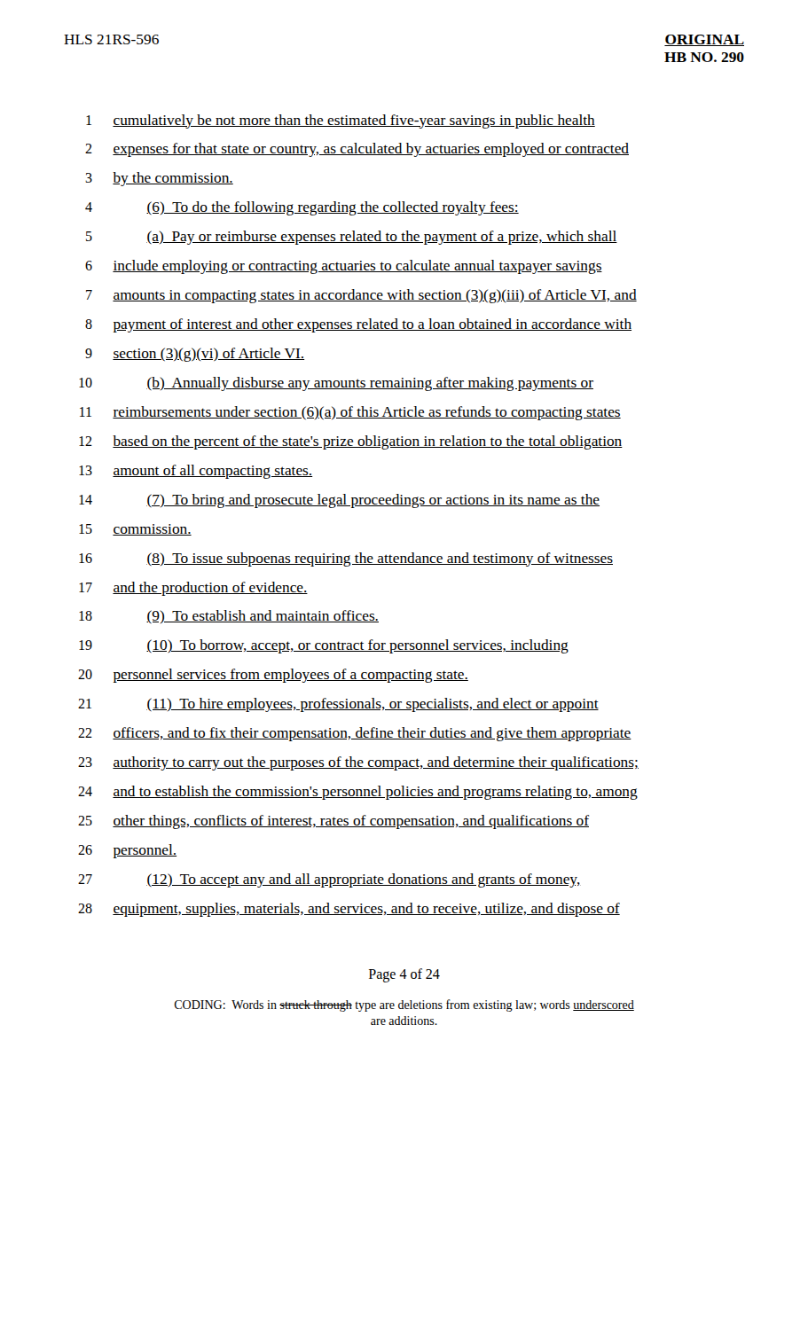HLS 21RS-596
ORIGINAL
HB NO. 290
cumulatively be not more than the estimated five-year savings in public health
expenses for that state or country, as calculated by actuaries employed or contracted
by the commission.
(6) To do the following regarding the collected royalty fees:
(a) Pay or reimburse expenses related to the payment of a prize, which shall
include employing or contracting actuaries to calculate annual taxpayer savings
amounts in compacting states in accordance with section (3)(g)(iii) of Article VI, and
payment of interest and other expenses related to a loan obtained in accordance with
section (3)(g)(vi) of Article VI.
(b) Annually disburse any amounts remaining after making payments or
reimbursements under section (6)(a) of this Article as refunds to compacting states
based on the percent of the state's prize obligation in relation to the total obligation
amount of all compacting states.
(7) To bring and prosecute legal proceedings or actions in its name as the
commission.
(8) To issue subpoenas requiring the attendance and testimony of witnesses
and the production of evidence.
(9) To establish and maintain offices.
(10) To borrow, accept, or contract for personnel services, including
personnel services from employees of a compacting state.
(11) To hire employees, professionals, or specialists, and elect or appoint
officers, and to fix their compensation, define their duties and give them appropriate
authority to carry out the purposes of the compact, and determine their qualifications;
and to establish the commission's personnel policies and programs relating to, among
other things, conflicts of interest, rates of compensation, and qualifications of
personnel.
(12) To accept any and all appropriate donations and grants of money,
equipment, supplies, materials, and services, and to receive, utilize, and dispose of
Page 4 of 24
CODING: Words in struck through type are deletions from existing law; words underscored
are additions.